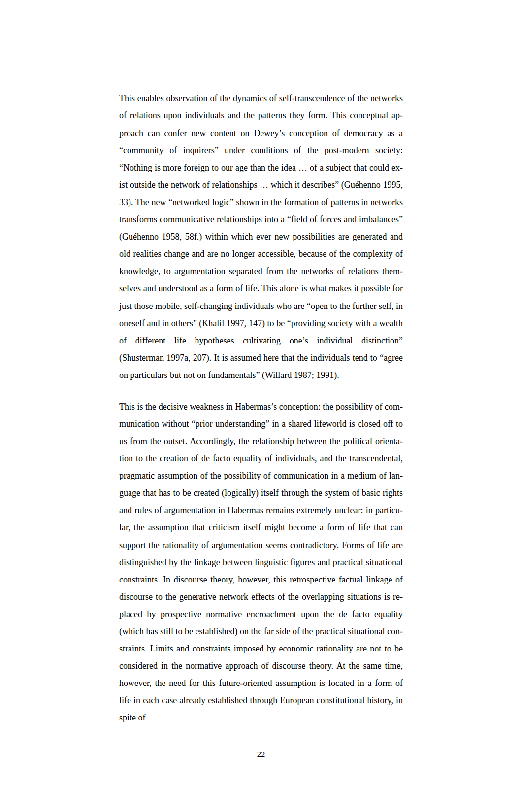This enables observation of the dynamics of self-transcendence of the networks of relations upon individuals and the patterns they form. This conceptual approach can confer new content on Dewey’s conception of democracy as a “community of inquirers” under conditions of the post-modern society: “Nothing is more foreign to our age than the idea … of a subject that could exist outside the network of relationships … which it describes” (Guéhenno 1995, 33). The new “networked logic” shown in the formation of patterns in networks transforms communicative relationships into a “field of forces and imbalances” (Guéhenno 1958, 58f.) within which ever new possibilities are generated and old realities change and are no longer accessible, because of the complexity of knowledge, to argumentation separated from the networks of relations themselves and understood as a form of life. This alone is what makes it possible for just those mobile, self-changing individuals who are “open to the further self, in oneself and in others” (Khalil 1997, 147) to be “providing society with a wealth of different life hypotheses cultivating one’s individual distinction” (Shusterman 1997a, 207). It is assumed here that the individuals tend to “agree on particulars but not on fundamentals” (Willard 1987; 1991).
This is the decisive weakness in Habermas’s conception: the possibility of communication without “prior understanding” in a shared lifeworld is closed off to us from the outset. Accordingly, the relationship between the political orientation to the creation of de facto equality of individuals, and the transcendental, pragmatic assumption of the possibility of communication in a medium of language that has to be created (logically) itself through the system of basic rights and rules of argumentation in Habermas remains extremely unclear: in particular, the assumption that criticism itself might become a form of life that can support the rationality of argumentation seems contradictory. Forms of life are distinguished by the linkage between linguistic figures and practical situational constraints. In discourse theory, however, this retrospective factual linkage of discourse to the generative network effects of the overlapping situations is replaced by prospective normative encroachment upon the de facto equality (which has still to be established) on the far side of the practical situational constraints. Limits and constraints imposed by economic rationality are not to be considered in the normative approach of discourse theory. At the same time, however, the need for this future-oriented assumption is located in a form of life in each case already established through European constitutional history, in spite of
22